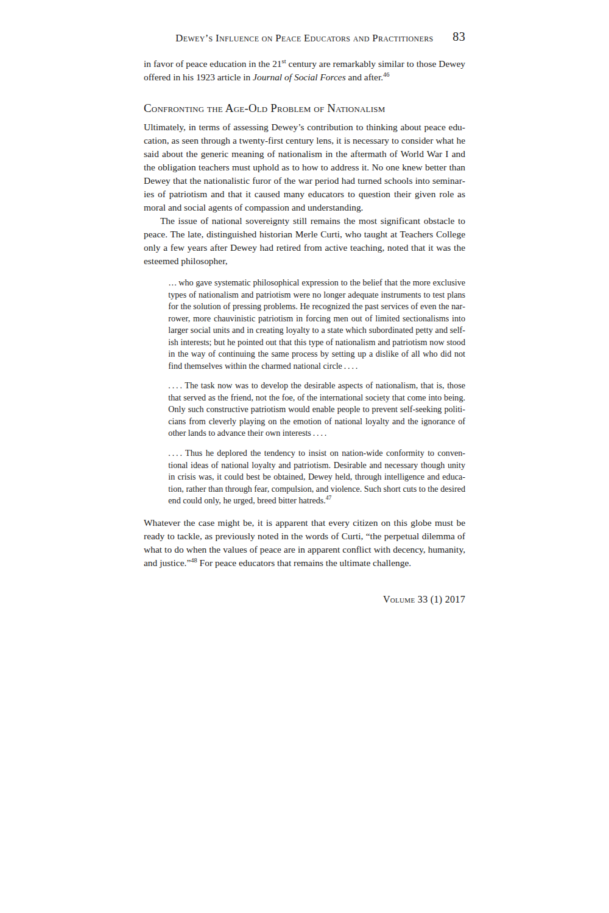Dewey’s Influence on Peace Educators and Practitioners 83
in favor of peace education in the 21st century are remarkably similar to those Dewey offered in his 1923 article in Journal of Social Forces and after.46
Confronting the Age-Old Problem of Nationalism
Ultimately, in terms of assessing Dewey’s contribution to thinking about peace education, as seen through a twenty-first century lens, it is necessary to consider what he said about the generic meaning of nationalism in the aftermath of World War I and the obligation teachers must uphold as to how to address it. No one knew better than Dewey that the nationalistic furor of the war period had turned schools into seminaries of patriotism and that it caused many educators to question their given role as moral and social agents of compassion and understanding.
The issue of national sovereignty still remains the most significant obstacle to peace. The late, distinguished historian Merle Curti, who taught at Teachers College only a few years after Dewey had retired from active teaching, noted that it was the esteemed philosopher,
… who gave systematic philosophical expression to the belief that the more exclusive types of nationalism and patriotism were no longer adequate instruments to test plans for the solution of pressing problems. He recognized the past services of even the narrower, more chauvinistic patriotism in forcing men out of limited sectionalisms into larger social units and in creating loyalty to a state which subordinated petty and selfish interests; but he pointed out that this type of nationalism and patriotism now stood in the way of continuing the same process by setting up a dislike of all who did not find themselves within the charmed national circle . . . .
. . . . The task now was to develop the desirable aspects of nationalism, that is, those that served as the friend, not the foe, of the international society that come into being. Only such constructive patriotism would enable people to prevent self-seeking politicians from cleverly playing on the emotion of national loyalty and the ignorance of other lands to advance their own interests . . . .
. . . . Thus he deplored the tendency to insist on nation-wide conformity to conventional ideas of national loyalty and patriotism. Desirable and necessary though unity in crisis was, it could best be obtained, Dewey held, through intelligence and education, rather than through fear, compulsion, and violence. Such short cuts to the desired end could only, he urged, breed bitter hatreds.47
Whatever the case might be, it is apparent that every citizen on this globe must be ready to tackle, as previously noted in the words of Curti, “the perpetual dilemma of what to do when the values of peace are in apparent conflict with decency, humanity, and justice.”48 For peace educators that remains the ultimate challenge.
Volume 33 (1) 2017